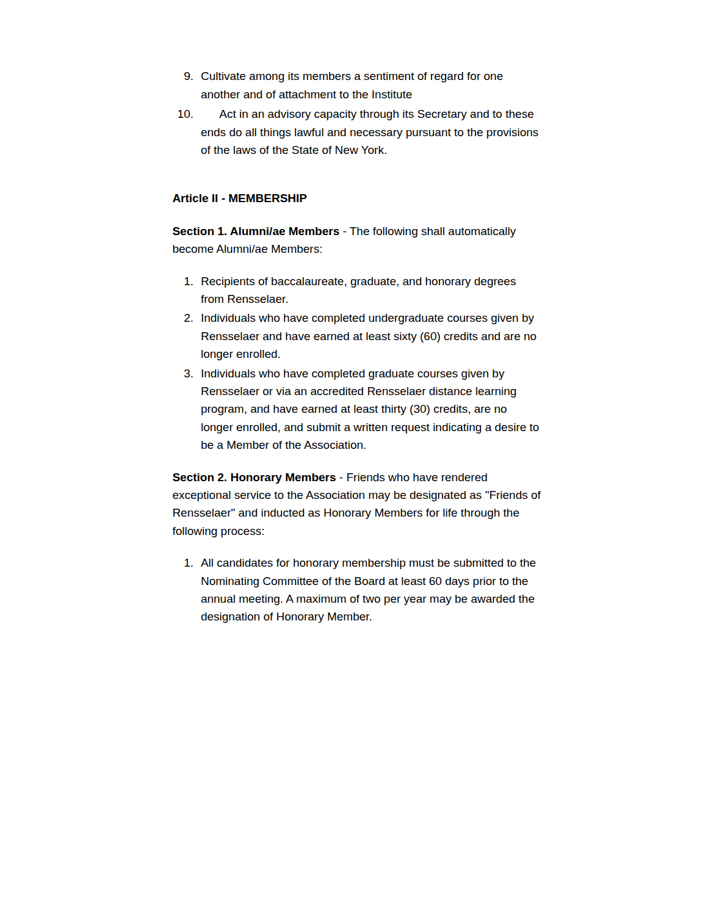Cultivate among its members a sentiment of regard for one another and of attachment to the Institute
Act in an advisory capacity through its Secretary and to these ends do all things lawful and necessary pursuant to the provisions of the laws of the State of New York.
Article II - MEMBERSHIP
Section 1. Alumni/ae Members - The following shall automatically become Alumni/ae Members:
Recipients of baccalaureate, graduate, and honorary degrees from Rensselaer.
Individuals who have completed undergraduate courses given by Rensselaer and have earned at least sixty (60) credits and are no longer enrolled.
Individuals who have completed graduate courses given by Rensselaer or via an accredited Rensselaer distance learning program, and have earned at least thirty (30) credits, are no longer enrolled, and submit a written request indicating a desire to be a Member of the Association.
Section 2. Honorary Members - Friends who have rendered exceptional service to the Association may be designated as "Friends of Rensselaer" and inducted as Honorary Members for life through the following process:
All candidates for honorary membership must be submitted to the Nominating Committee of the Board at least 60 days prior to the annual meeting. A maximum of two per year may be awarded the designation of Honorary Member.